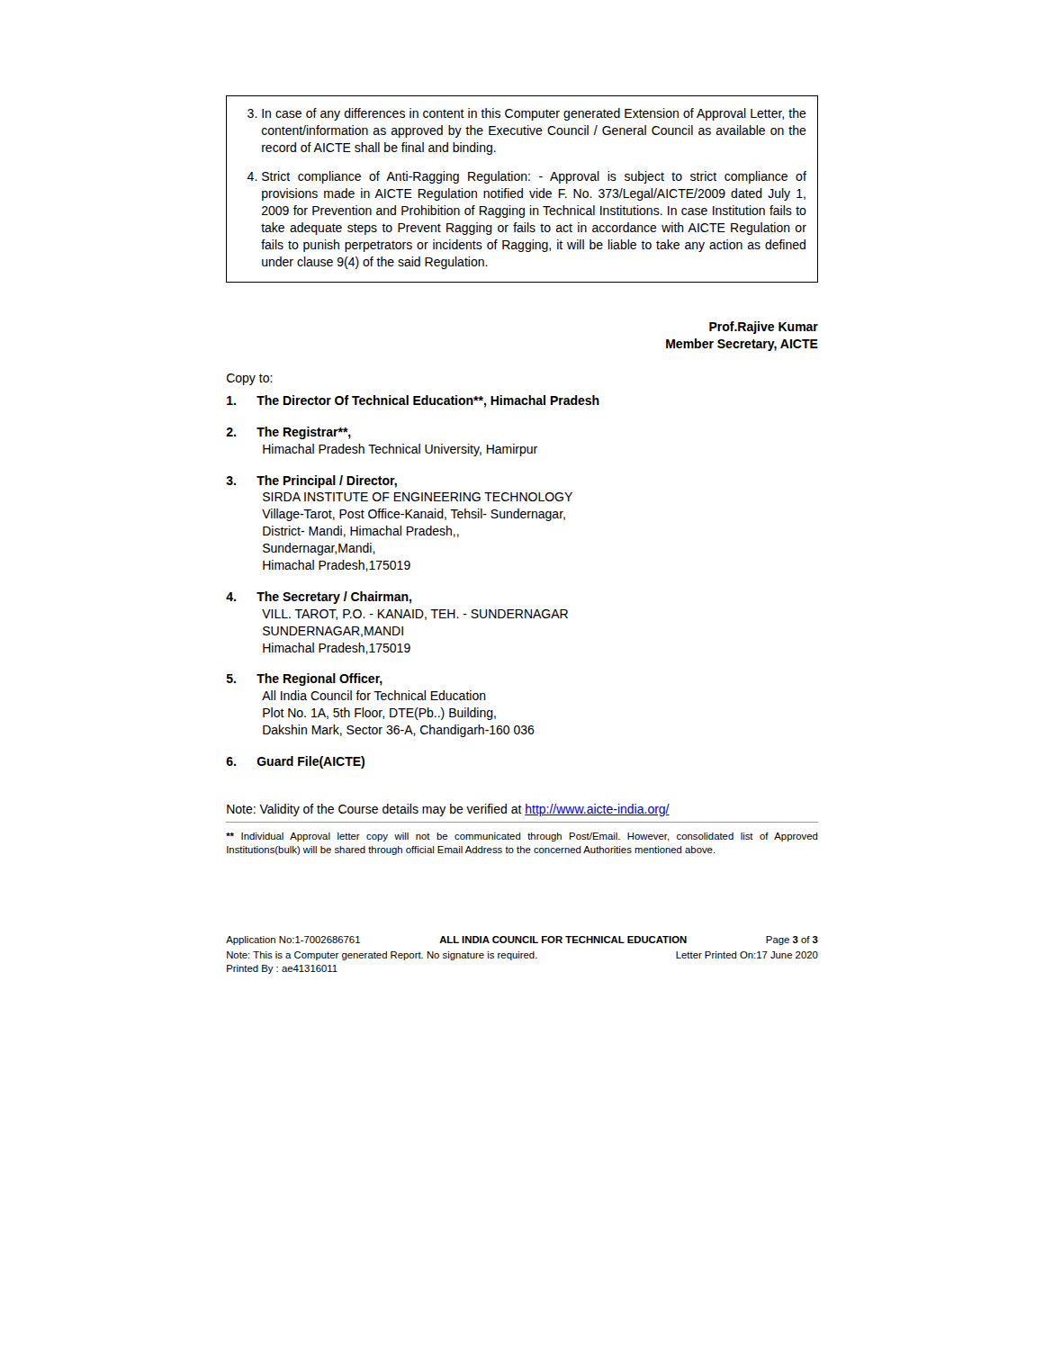In case of any differences in content in this Computer generated Extension of Approval Letter, the content/information as approved by the Executive Council / General Council as available on the record of AICTE shall be final and binding.
Strict compliance of Anti-Ragging Regulation: - Approval is subject to strict compliance of provisions made in AICTE Regulation notified vide F. No. 373/Legal/AICTE/2009 dated July 1, 2009 for Prevention and Prohibition of Ragging in Technical Institutions. In case Institution fails to take adequate steps to Prevent Ragging or fails to act in accordance with AICTE Regulation or fails to punish perpetrators or incidents of Ragging, it will be liable to take any action as defined under clause 9(4) of the said Regulation.
Prof.Rajive Kumar
Member Secretary, AICTE
Copy to:
| 1. | The Director Of Technical Education**, Himachal Pradesh |
| 2. | The Registrar**, Himachal Pradesh Technical University, Hamirpur |
| 3. | The Principal / Director, SIRDA INSTITUTE OF ENGINEERING TECHNOLOGY Village-Tarot, Post Office-Kanaid, Tehsil- Sundernagar, District- Mandi, Himachal Pradesh,, Sundernagar,Mandi, Himachal Pradesh,175019 |
| 4. | The Secretary / Chairman, VILL. TAROT, P.O. - KANAID, TEH. - SUNDERNAGAR SUNDERNAGAR,MANDI Himachal Pradesh,175019 |
| 5. | The Regional Officer, All India Council for Technical Education Plot No. 1A, 5th Floor, DTE(Pb..) Building, Dakshin Mark, Sector 36-A, Chandigarh-160 036 |
| 6. | Guard File(AICTE) |
Note: Validity of the Course details may be verified at http://www.aicte-india.org/
** Individual Approval letter copy will not be communicated through Post/Email. However, consolidated list of Approved Institutions(bulk) will be shared through official Email Address to the concerned Authorities mentioned above.
Application No:1-7002686761
ALL INDIA COUNCIL FOR TECHNICAL EDUCATION
Page 3 of 3
Note: This is a Computer generated Report. No signature is required.
Printed By : ae41316011
Letter Printed On:17 June 2020